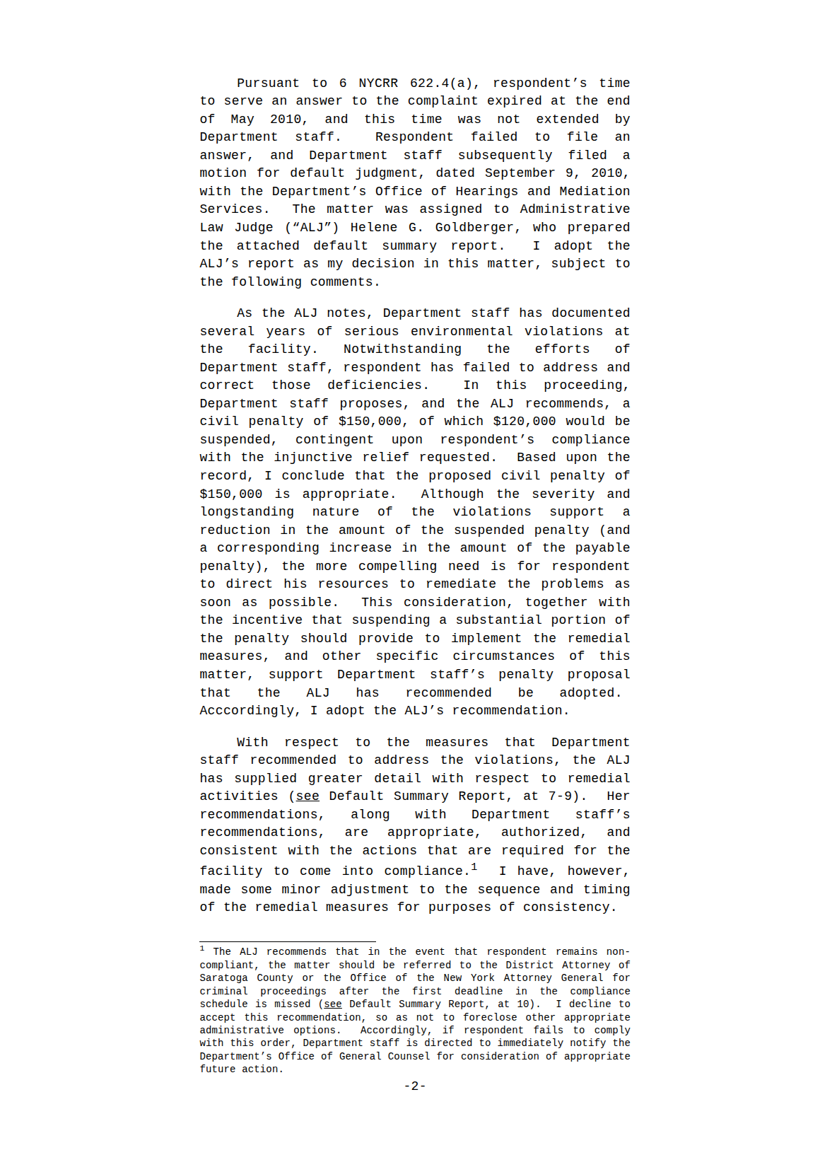Pursuant to 6 NYCRR 622.4(a), respondent’s time to serve an answer to the complaint expired at the end of May 2010, and this time was not extended by Department staff. Respondent failed to file an answer, and Department staff subsequently filed a motion for default judgment, dated September 9, 2010, with the Department’s Office of Hearings and Mediation Services. The matter was assigned to Administrative Law Judge (“ALJ”) Helene G. Goldberger, who prepared the attached default summary report. I adopt the ALJ’s report as my decision in this matter, subject to the following comments.
As the ALJ notes, Department staff has documented several years of serious environmental violations at the facility. Notwithstanding the efforts of Department staff, respondent has failed to address and correct those deficiencies. In this proceeding, Department staff proposes, and the ALJ recommends, a civil penalty of $150,000, of which $120,000 would be suspended, contingent upon respondent’s compliance with the injunctive relief requested. Based upon the record, I conclude that the proposed civil penalty of $150,000 is appropriate. Although the severity and longstanding nature of the violations support a reduction in the amount of the suspended penalty (and a corresponding increase in the amount of the payable penalty), the more compelling need is for respondent to direct his resources to remediate the problems as soon as possible. This consideration, together with the incentive that suspending a substantial portion of the penalty should provide to implement the remedial measures, and other specific circumstances of this matter, support Department staff’s penalty proposal that the ALJ has recommended be adopted. Acccordingly, I adopt the ALJ’s recommendation.
With respect to the measures that Department staff recommended to address the violations, the ALJ has supplied greater detail with respect to remedial activities (see Default Summary Report, at 7-9). Her recommendations, along with Department staff’s recommendations, are appropriate, authorized, and consistent with the actions that are required for the facility to come into compliance.1 I have, however, made some minor adjustment to the sequence and timing of the remedial measures for purposes of consistency.
1 The ALJ recommends that in the event that respondent remains non-compliant, the matter should be referred to the District Attorney of Saratoga County or the Office of the New York Attorney General for criminal proceedings after the first deadline in the compliance schedule is missed (see Default Summary Report, at 10). I decline to accept this recommendation, so as not to foreclose other appropriate administrative options. Accordingly, if respondent fails to comply with this order, Department staff is directed to immediately notify the Department’s Office of General Counsel for consideration of appropriate future action.
-2-